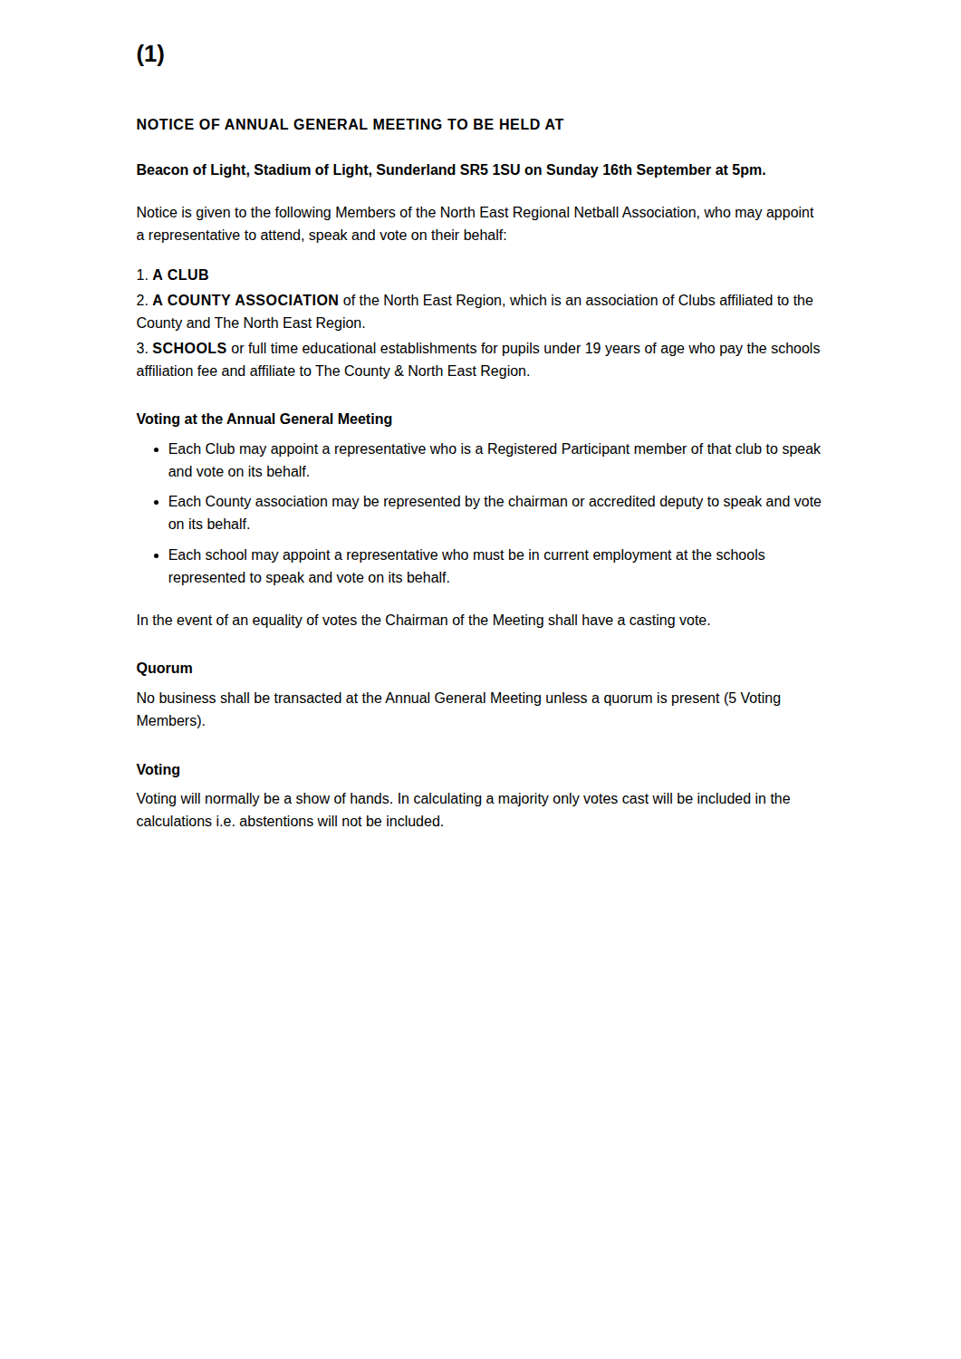(1)
NOTICE OF ANNUAL GENERAL MEETING TO BE HELD AT
Beacon of Light, Stadium of Light, Sunderland SR5 1SU on Sunday 16th September at 5pm.
Notice is given to the following Members of the North East Regional Netball Association, who may appoint a representative to attend, speak and vote on their behalf:
A CLUB
A COUNTY ASSOCIATION of the North East Region, which is an association of Clubs affiliated to the County and The North East Region.
SCHOOLS or full time educational establishments for pupils under 19 years of age who pay the schools affiliation fee and affiliate to The County & North East Region.
Voting at the Annual General Meeting
Each Club may appoint a representative who is a Registered Participant member of that club to speak and vote on its behalf.
Each County association may be represented by the chairman or accredited deputy to speak and vote on its behalf.
Each school may appoint a representative who must be in current employment at the schools represented to speak and vote on its behalf.
In the event of an equality of votes the Chairman of the Meeting shall have a casting vote.
Quorum
No business shall be transacted at the Annual General Meeting unless a quorum is present (5 Voting Members).
Voting
Voting will normally be a show of hands. In calculating a majority only votes cast will be included in the calculations i.e. abstentions will not be included.